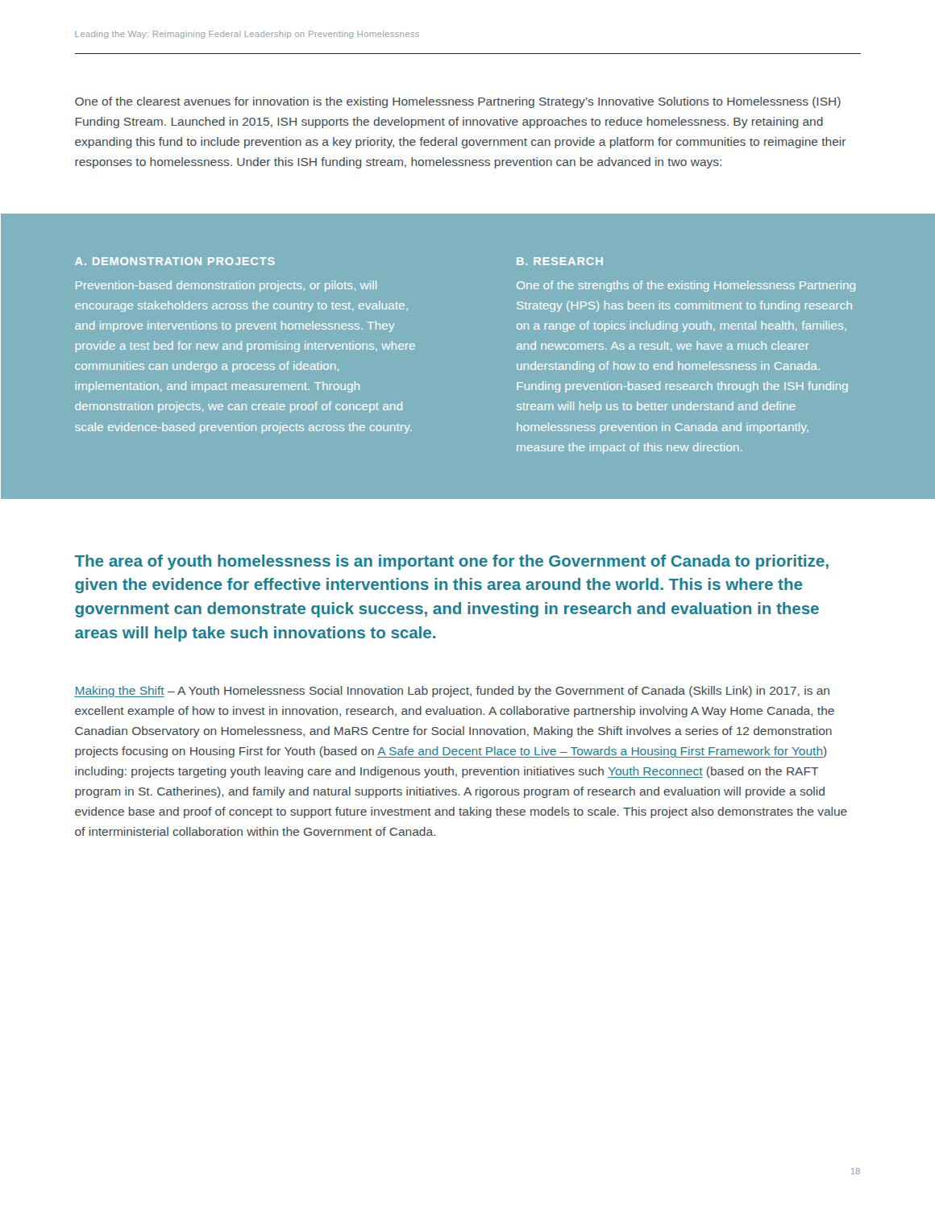Leading the Way: Reimagining Federal Leadership on Preventing Homelessness
One of the clearest avenues for innovation is the existing Homelessness Partnering Strategy’s Innovative Solutions to Homelessness (ISH) Funding Stream. Launched in 2015, ISH supports the development of innovative approaches to reduce homelessness. By retaining and expanding this fund to include prevention as a key priority, the federal government can provide a platform for communities to reimagine their responses to homelessness. Under this ISH funding stream, homelessness prevention can be advanced in two ways:
A. Demonstration Projects
Prevention-based demonstration projects, or pilots, will encourage stakeholders across the country to test, evaluate, and improve interventions to prevent homelessness. They provide a test bed for new and promising interventions, where communities can undergo a process of ideation, implementation, and impact measurement. Through demonstration projects, we can create proof of concept and scale evidence-based prevention projects across the country.
B. Research
One of the strengths of the existing Homelessness Partnering Strategy (HPS) has been its commitment to funding research on a range of topics including youth, mental health, families, and newcomers. As a result, we have a much clearer understanding of how to end homelessness in Canada. Funding prevention-based research through the ISH funding stream will help us to better understand and define homelessness prevention in Canada and importantly, measure the impact of this new direction.
The area of youth homelessness is an important one for the Government of Canada to prioritize, given the evidence for effective interventions in this area around the world. This is where the government can demonstrate quick success, and investing in research and evaluation in these areas will help take such innovations to scale.
Making the Shift – A Youth Homelessness Social Innovation Lab project, funded by the Government of Canada (Skills Link) in 2017, is an excellent example of how to invest in innovation, research, and evaluation. A collaborative partnership involving A Way Home Canada, the Canadian Observatory on Homelessness, and MaRS Centre for Social Innovation, Making the Shift involves a series of 12 demonstration projects focusing on Housing First for Youth (based on A Safe and Decent Place to Live – Towards a Housing First Framework for Youth) including: projects targeting youth leaving care and Indigenous youth, prevention initiatives such Youth Reconnect (based on the RAFT program in St. Catherines), and family and natural supports initiatives. A rigorous program of research and evaluation will provide a solid evidence base and proof of concept to support future investment and taking these models to scale. This project also demonstrates the value of interministerial collaboration within the Government of Canada.
18